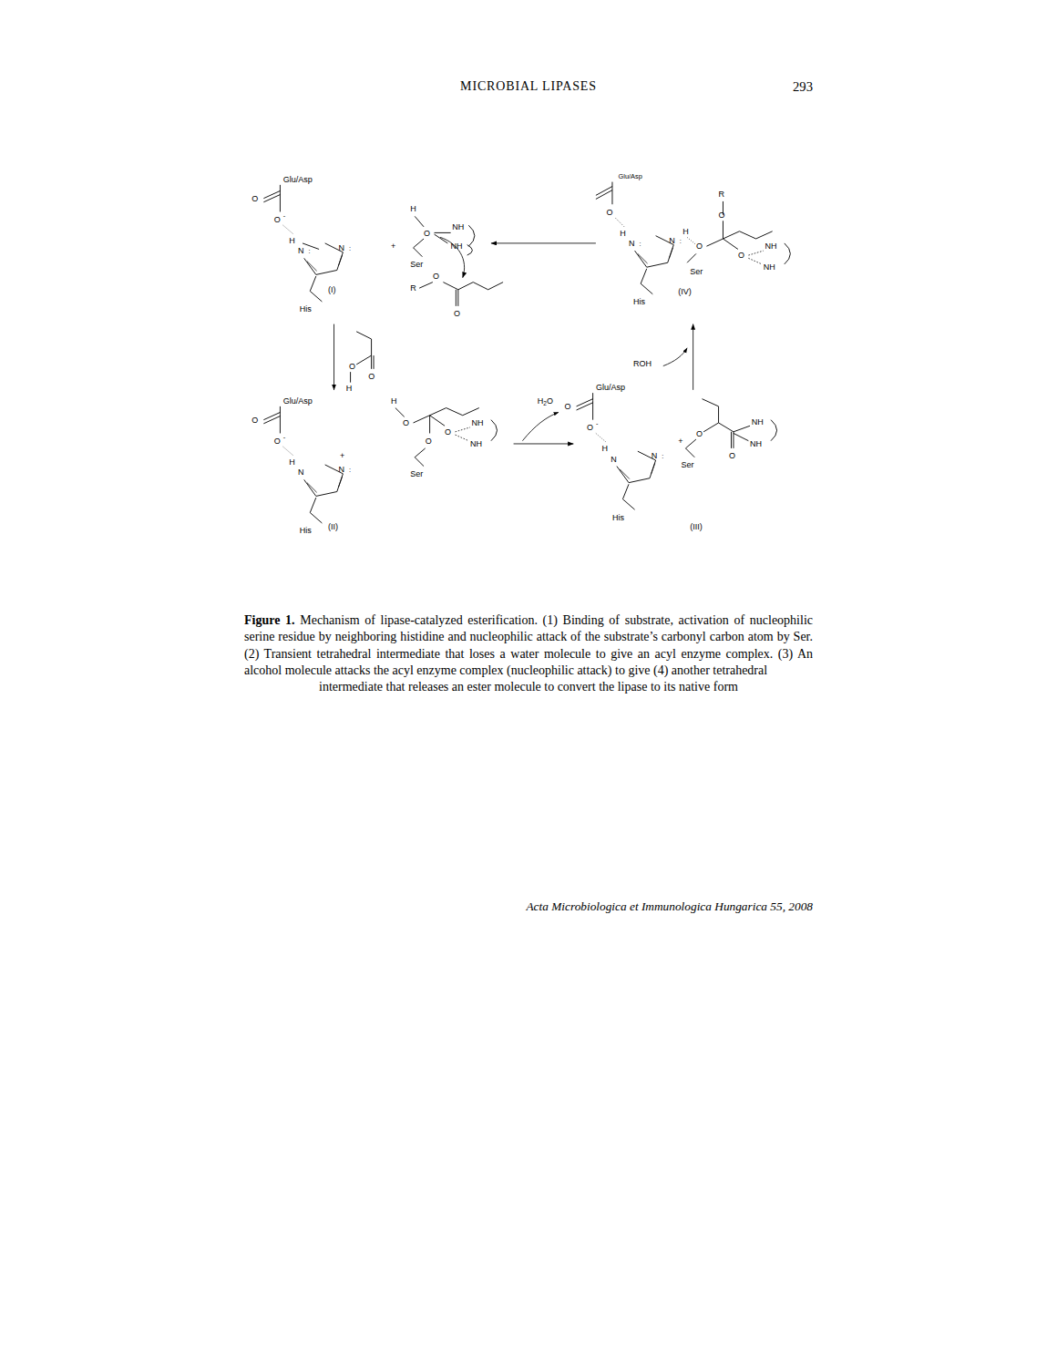Microbial lipases 293
STRUCTURE (I) : top-left Glu/Asp carboxylate + His imidazole Glu/Asp O O - H N : N : His (I) + H O NH NH Ser R O O Glu/Asp O H N : N : H His (IV) O O R O NH NH Ser ROH O O H Glu/Asp O O - H N N : + His (II) H O O O NH NH Ser H2O Glu/Asp O O - H N N : His (III) + O O NH NH Ser
Figure 1. Mechanism of lipase-catalyzed esterification. (1) Binding of substrate, activation of nucleophilic serine residue by neighboring histidine and nucleophilic attack of the substrate’s carbonyl carbon atom by Ser. (2) Transient tetrahedral intermediate that loses a water molecule to give an acyl enzyme complex. (3) An alcohol molecule attacks the acyl enzyme complex (nucleophilic attack) to give (4) another tetrahedral intermediate that releases an ester molecule to convert the lipase to its native form
Acta Microbiologica et Immunologica Hungarica 55, 2008